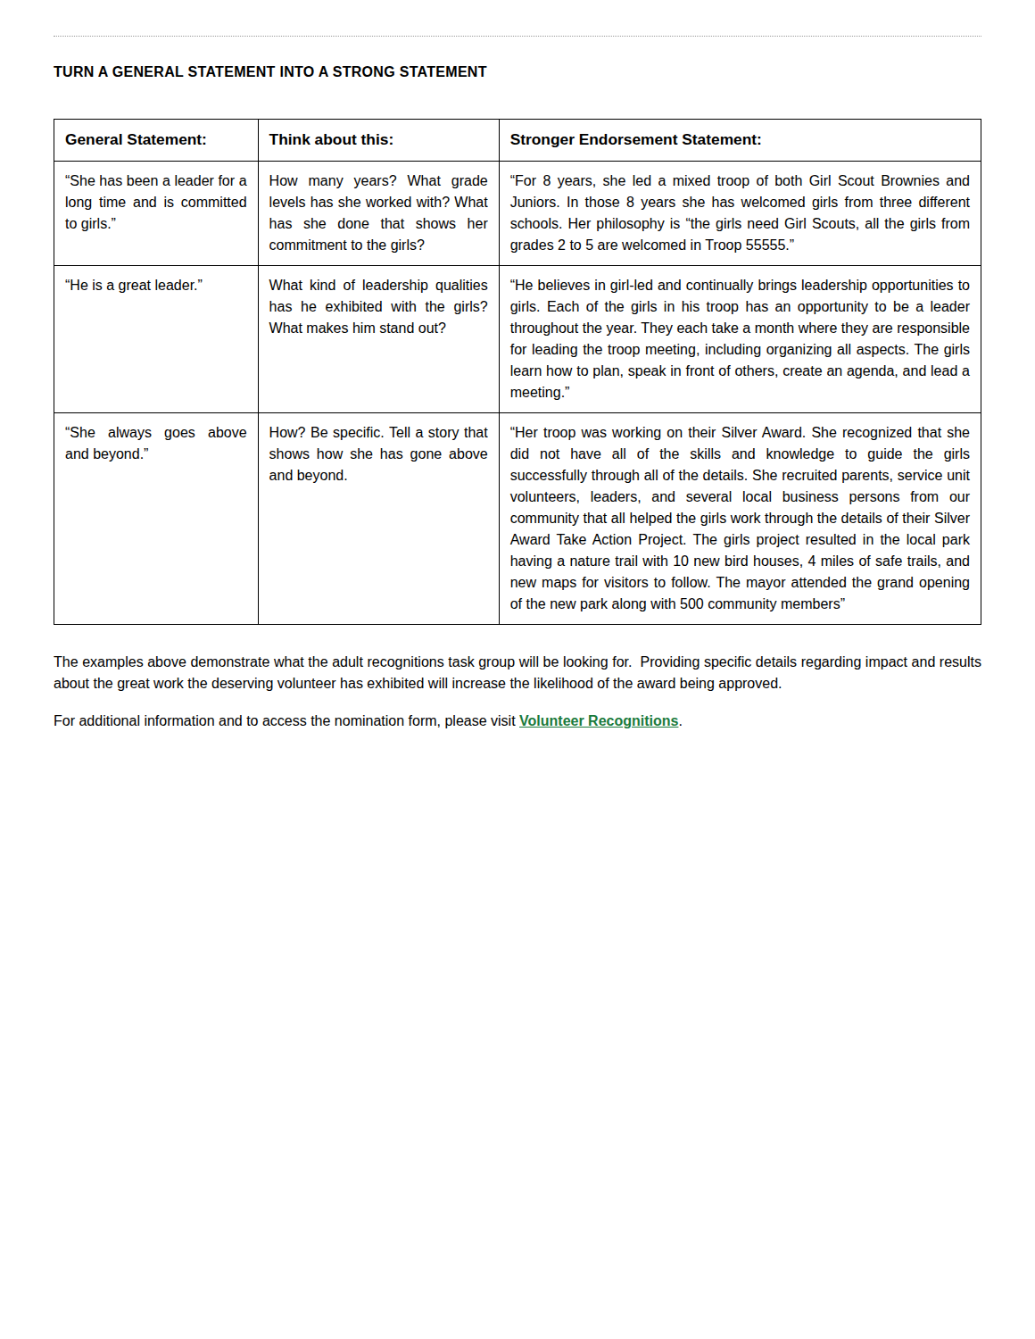TURN A GENERAL STATEMENT INTO A STRONG STATEMENT
| General Statement: | Think about this: | Stronger Endorsement Statement: |
| --- | --- | --- |
| “She has been a leader for a long time and is committed to girls.” | How many years? What grade levels has she worked with? What has she done that shows her commitment to the girls? | “For 8 years, she led a mixed troop of both Girl Scout Brownies and Juniors. In those 8 years she has welcomed girls from three different schools. Her philosophy is “the girls need Girl Scouts, all the girls from grades 2 to 5 are welcomed in Troop 55555.” |
| “He is a great leader.” | What kind of leadership qualities has he exhibited with the girls? What makes him stand out? | “He believes in girl-led and continually brings leadership opportunities to girls. Each of the girls in his troop has an opportunity to be a leader throughout the year. They each take a month where they are responsible for leading the troop meeting, including organizing all aspects. The girls learn how to plan, speak in front of others, create an agenda, and lead a meeting.” |
| “She always goes above and beyond.” | How? Be specific. Tell a story that shows how she has gone above and beyond. | “Her troop was working on their Silver Award. She recognized that she did not have all of the skills and knowledge to guide the girls successfully through all of the details. She recruited parents, service unit volunteers, leaders, and several local business persons from our community that all helped the girls work through the details of their Silver Award Take Action Project. The girls project resulted in the local park having a nature trail with 10 new bird houses, 4 miles of safe trails, and new maps for visitors to follow. The mayor attended the grand opening of the new park along with 500 community members” |
The examples above demonstrate what the adult recognitions task group will be looking for. Providing specific details regarding impact and results about the great work the deserving volunteer has exhibited will increase the likelihood of the award being approved.
For additional information and to access the nomination form, please visit Volunteer Recognitions.